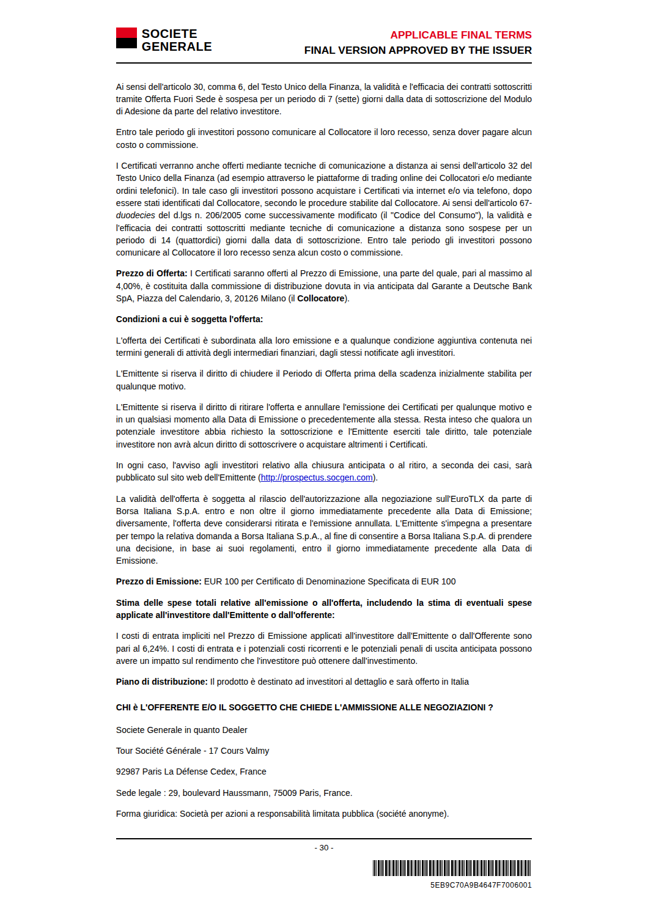SOCIETE
GENERALE
APPLICABLE FINAL TERMS
FINAL VERSION APPROVED BY THE ISSUER
Ai sensi dell'articolo 30, comma 6, del Testo Unico della Finanza, la validità e l'efficacia dei contratti sottoscritti tramite Offerta Fuori Sede è sospesa per un periodo di 7 (sette) giorni dalla data di sottoscrizione del Modulo di Adesione da parte del relativo investitore.
Entro tale periodo gli investitori possono comunicare al Collocatore il loro recesso, senza dover pagare alcun costo o commissione.
I Certificati verranno anche offerti mediante tecniche di comunicazione a distanza ai sensi dell'articolo 32 del Testo Unico della Finanza (ad esempio attraverso le piattaforme di trading online dei Collocatori e/o mediante ordini telefonici). In tale caso gli investitori possono acquistare i Certificati via internet e/o via telefono, dopo essere stati identificati dal Collocatore, secondo le procedure stabilite dal Collocatore. Ai sensi dell'articolo 67-duodecies del d.lgs n. 206/2005 come successivamente modificato (il "Codice del Consumo"), la validità e l'efficacia dei contratti sottoscritti mediante tecniche di comunicazione a distanza sono sospese per un periodo di 14 (quattordici) giorni dalla data di sottoscrizione. Entro tale periodo gli investitori possono comunicare al Collocatore il loro recesso senza alcun costo o commissione.
Prezzo di Offerta: I Certificati saranno offerti al Prezzo di Emissione, una parte del quale, pari al massimo al 4,00%, è costituita dalla commissione di distribuzione dovuta in via anticipata dal Garante a Deutsche Bank SpA, Piazza del Calendario, 3, 20126 Milano (il Collocatore).
Condizioni a cui è soggetta l'offerta:
L'offerta dei Certificati è subordinata alla loro emissione e a qualunque condizione aggiuntiva contenuta nei termini generali di attività degli intermediari finanziari, dagli stessi notificate agli investitori.
L'Emittente si riserva il diritto di chiudere il Periodo di Offerta prima della scadenza inizialmente stabilita per qualunque motivo.
L'Emittente si riserva il diritto di ritirare l'offerta e annullare l'emissione dei Certificati per qualunque motivo e in un qualsiasi momento alla Data di Emissione o precedentemente alla stessa. Resta inteso che qualora un potenziale investitore abbia richiesto la sottoscrizione e l'Emittente eserciti tale diritto, tale potenziale investitore non avrà alcun diritto di sottoscrivere o acquistare altrimenti i Certificati.
In ogni caso, l'avviso agli investitori relativo alla chiusura anticipata o al ritiro, a seconda dei casi, sarà pubblicato sul sito web dell'Emittente (http://prospectus.socgen.com).
La validità dell'offerta è soggetta al rilascio dell'autorizzazione alla negoziazione sull'EuroTLX da parte di Borsa Italiana S.p.A. entro e non oltre il giorno immediatamente precedente alla Data di Emissione; diversamente, l'offerta deve considerarsi ritirata e l'emissione annullata. L'Emittente s'impegna a presentare per tempo la relativa domanda a Borsa Italiana S.p.A., al fine di consentire a Borsa Italiana S.p.A. di prendere una decisione, in base ai suoi regolamenti, entro il giorno immediatamente precedente alla Data di Emissione.
Prezzo di Emissione: EUR 100 per Certificato di Denominazione Specificata di EUR 100
Stima delle spese totali relative all'emissione o all'offerta, includendo la stima di eventuali spese applicate all'investitore dall'Emittente o dall'offerente:
I costi di entrata impliciti nel Prezzo di Emissione applicati all'investitore dall'Emittente o dall'Offerente sono pari al 6,24%. I costi di entrata e i potenziali costi ricorrenti e le potenziali penali di uscita anticipata possono avere un impatto sul rendimento che l'investitore può ottenere dall'investimento.
Piano di distribuzione: Il prodotto è destinato ad investitori al dettaglio e sarà offerto in Italia
CHI è L'OFFERENTE E/O IL SOGGETTO CHE CHIEDE L'AMMISSIONE ALLE NEGOZIAZIONI ?
Societe Generale in quanto Dealer
Tour Société Générale - 17 Cours Valmy
92987 Paris La Défense Cedex, France
Sede legale : 29, boulevard Haussmann, 75009 Paris, France.
Forma giuridica: Società per azioni a responsabilità limitata pubblica (société anonyme).
- 30 -
5EB9C70A9B4647F7006001